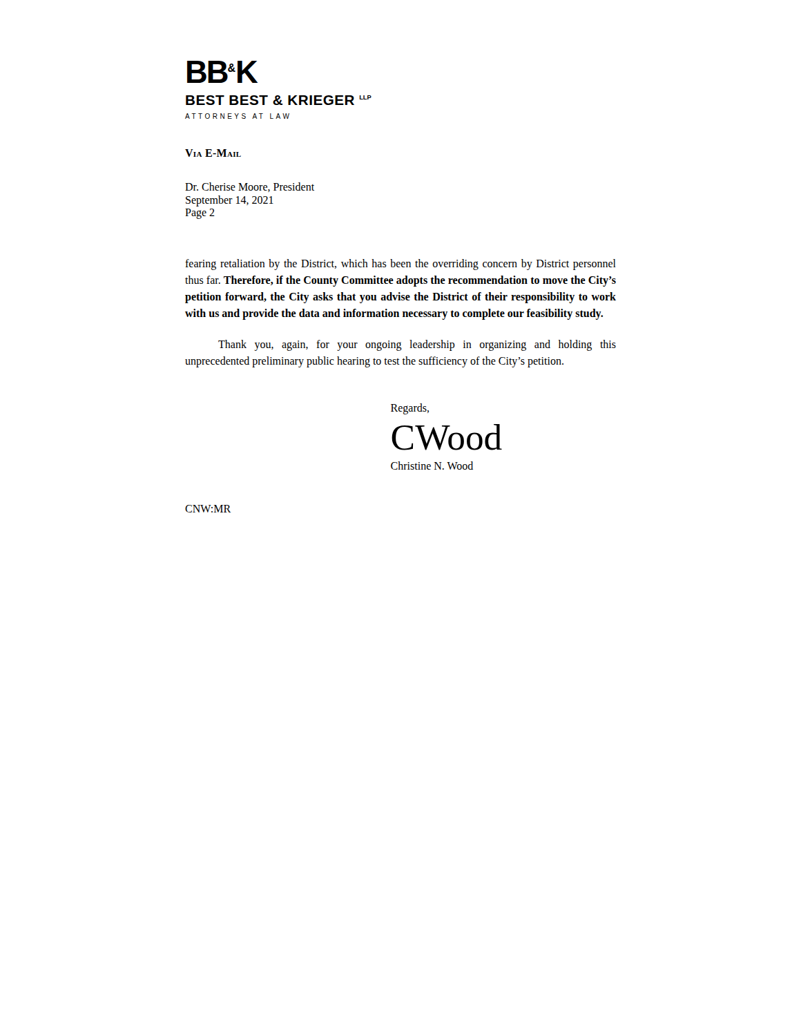BB&K
BEST BEST & KRIEGER LLP
ATTORNEYS AT LAW
Via E-Mail
Dr. Cherise Moore, President
September 14, 2021
Page 2
fearing retaliation by the District, which has been the overriding concern by District personnel thus far. Therefore, if the County Committee adopts the recommendation to move the City’s petition forward, the City asks that you advise the District of their responsibility to work with us and provide the data and information necessary to complete our feasibility study.
Thank you, again, for your ongoing leadership in organizing and holding this unprecedented preliminary public hearing to test the sufficiency of the City’s petition.
Regards,
CWood
Christine N. Wood
CNW:MR